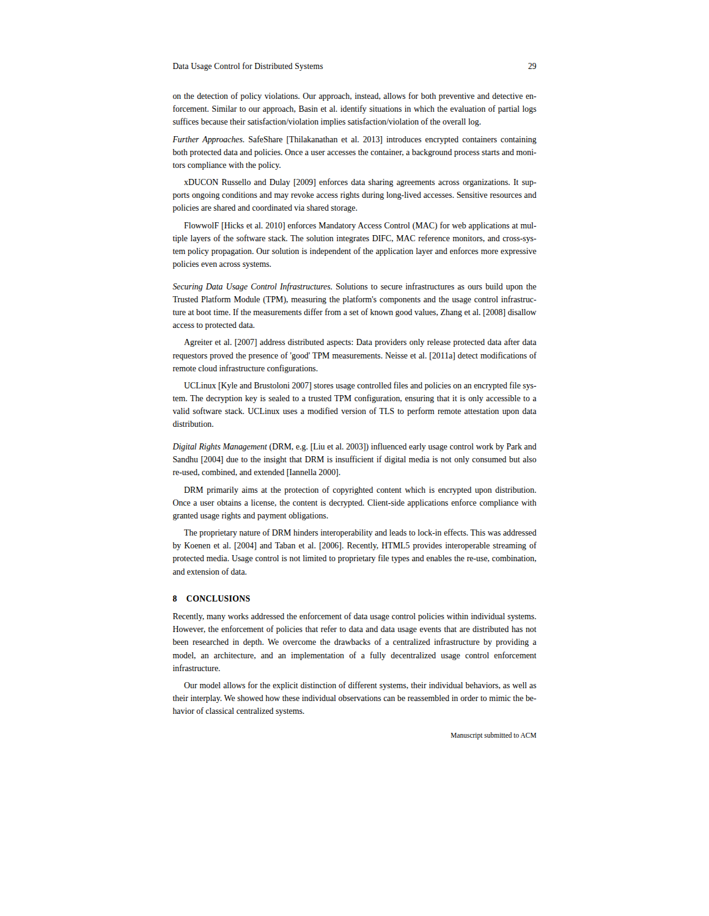Data Usage Control for Distributed Systems 29
on the detection of policy violations. Our approach, instead, allows for both preventive and detective enforcement. Similar to our approach, Basin et al. identify situations in which the evaluation of partial logs suffices because their satisfaction/violation implies satisfaction/violation of the overall log.
Further Approaches. SafeShare [Thilakanathan et al. 2013] introduces encrypted containers containing both protected data and policies. Once a user accesses the container, a background process starts and monitors compliance with the policy.
xDUCON Russello and Dulay [2009] enforces data sharing agreements across organizations. It supports ongoing conditions and may revoke access rights during long-lived accesses. Sensitive resources and policies are shared and coordinated via shared storage.
FlowwolF [Hicks et al. 2010] enforces Mandatory Access Control (MAC) for web applications at multiple layers of the software stack. The solution integrates DIFC, MAC reference monitors, and cross-system policy propagation. Our solution is independent of the application layer and enforces more expressive policies even across systems.
Securing Data Usage Control Infrastructures. Solutions to secure infrastructures as ours build upon the Trusted Platform Module (TPM), measuring the platform's components and the usage control infrastructure at boot time. If the measurements differ from a set of known good values, Zhang et al. [2008] disallow access to protected data.
Agreiter et al. [2007] address distributed aspects: Data providers only release protected data after data requestors proved the presence of 'good' TPM measurements. Neisse et al. [2011a] detect modifications of remote cloud infrastructure configurations.
UCLinux [Kyle and Brustoloni 2007] stores usage controlled files and policies on an encrypted file system. The decryption key is sealed to a trusted TPM configuration, ensuring that it is only accessible to a valid software stack. UCLinux uses a modified version of TLS to perform remote attestation upon data distribution.
Digital Rights Management (DRM, e.g. [Liu et al. 2003]) influenced early usage control work by Park and Sandhu [2004] due to the insight that DRM is insufficient if digital media is not only consumed but also re-used, combined, and extended [Iannella 2000].
DRM primarily aims at the protection of copyrighted content which is encrypted upon distribution. Once a user obtains a license, the content is decrypted. Client-side applications enforce compliance with granted usage rights and payment obligations.
The proprietary nature of DRM hinders interoperability and leads to lock-in effects. This was addressed by Koenen et al. [2004] and Taban et al. [2006]. Recently, HTML5 provides interoperable streaming of protected media. Usage control is not limited to proprietary file types and enables the re-use, combination, and extension of data.
8 CONCLUSIONS
Recently, many works addressed the enforcement of data usage control policies within individual systems. However, the enforcement of policies that refer to data and data usage events that are distributed has not been researched in depth. We overcome the drawbacks of a centralized infrastructure by providing a model, an architecture, and an implementation of a fully decentralized usage control enforcement infrastructure.
Our model allows for the explicit distinction of different systems, their individual behaviors, as well as their interplay. We showed how these individual observations can be reassembled in order to mimic the behavior of classical centralized systems.
Manuscript submitted to ACM